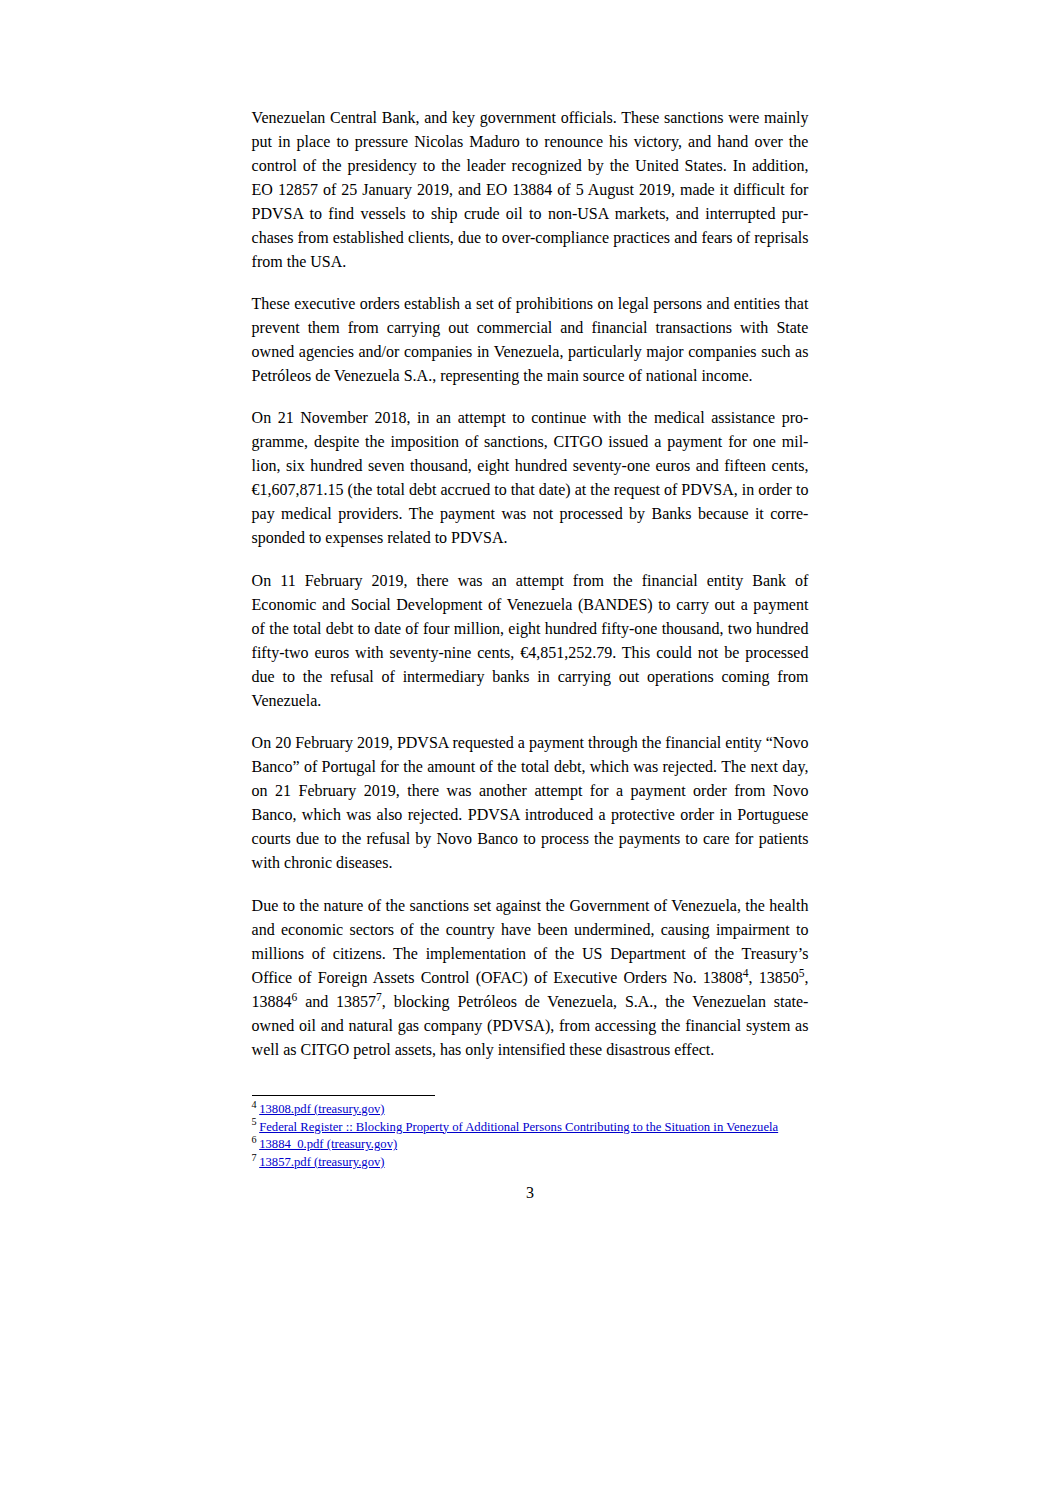Venezuelan Central Bank, and key government officials. These sanctions were mainly put in place to pressure Nicolas Maduro to renounce his victory, and hand over the control of the presidency to the leader recognized by the United States. In addition, EO 12857 of 25 January 2019, and EO 13884 of 5 August 2019, made it difficult for PDVSA to find vessels to ship crude oil to non-USA markets, and interrupted purchases from established clients, due to over-compliance practices and fears of reprisals from the USA.
These executive orders establish a set of prohibitions on legal persons and entities that prevent them from carrying out commercial and financial transactions with State owned agencies and/or companies in Venezuela, particularly major companies such as Petróleos de Venezuela S.A., representing the main source of national income.
On 21 November 2018, in an attempt to continue with the medical assistance programme, despite the imposition of sanctions, CITGO issued a payment for one million, six hundred seven thousand, eight hundred seventy-one euros and fifteen cents, €1,607,871.15 (the total debt accrued to that date) at the request of PDVSA, in order to pay medical providers. The payment was not processed by Banks because it corresponded to expenses related to PDVSA.
On 11 February 2019, there was an attempt from the financial entity Bank of Economic and Social Development of Venezuela (BANDES) to carry out a payment of the total debt to date of four million, eight hundred fifty-one thousand, two hundred fifty-two euros with seventy-nine cents, €4,851,252.79. This could not be processed due to the refusal of intermediary banks in carrying out operations coming from Venezuela.
On 20 February 2019, PDVSA requested a payment through the financial entity “Novo Banco” of Portugal for the amount of the total debt, which was rejected. The next day, on 21 February 2019, there was another attempt for a payment order from Novo Banco, which was also rejected. PDVSA introduced a protective order in Portuguese courts due to the refusal by Novo Banco to process the payments to care for patients with chronic diseases.
Due to the nature of the sanctions set against the Government of Venezuela, the health and economic sectors of the country have been undermined, causing impairment to millions of citizens. The implementation of the US Department of the Treasury’s Office of Foreign Assets Control (OFAC) of Executive Orders No. 138084, 138505, 138846 and 138577, blocking Petróleos de Venezuela, S.A., the Venezuelan state-owned oil and natural gas company (PDVSA), from accessing the financial system as well as CITGO petrol assets, has only intensified these disastrous effect.
413808.pdf (treasury.gov)
5 Federal Register :: Blocking Property of Additional Persons Contributing to the Situation in Venezuela
613884_0.pdf (treasury.gov)
713857.pdf (treasury.gov)
3